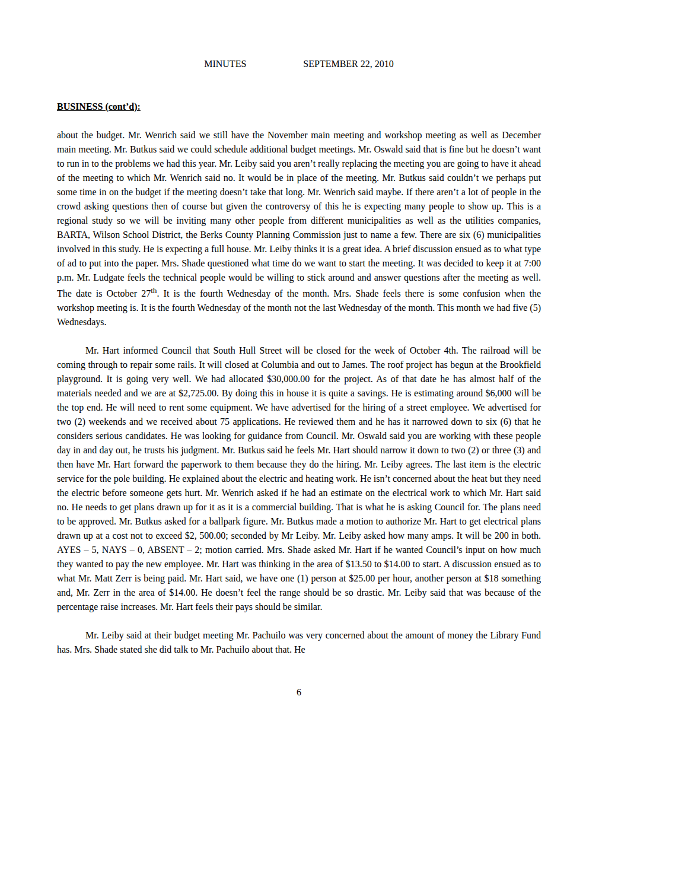MINUTES SEPTEMBER 22, 2010
BUSINESS (cont’d):
about the budget. Mr. Wenrich said we still have the November main meeting and workshop meeting as well as December main meeting. Mr. Butkus said we could schedule additional budget meetings. Mr. Oswald said that is fine but he doesn’t want to run in to the problems we had this year. Mr. Leiby said you aren’t really replacing the meeting you are going to have it ahead of the meeting to which Mr. Wenrich said no. It would be in place of the meeting. Mr. Butkus said couldn’t we perhaps put some time in on the budget if the meeting doesn’t take that long. Mr. Wenrich said maybe. If there aren’t a lot of people in the crowd asking questions then of course but given the controversy of this he is expecting many people to show up. This is a regional study so we will be inviting many other people from different municipalities as well as the utilities companies, BARTA, Wilson School District, the Berks County Planning Commission just to name a few. There are six (6) municipalities involved in this study. He is expecting a full house. Mr. Leiby thinks it is a great idea. A brief discussion ensued as to what type of ad to put into the paper. Mrs. Shade questioned what time do we want to start the meeting. It was decided to keep it at 7:00 p.m. Mr. Ludgate feels the technical people would be willing to stick around and answer questions after the meeting as well. The date is October 27th. It is the fourth Wednesday of the month. Mrs. Shade feels there is some confusion when the workshop meeting is. It is the fourth Wednesday of the month not the last Wednesday of the month. This month we had five (5) Wednesdays.
Mr. Hart informed Council that South Hull Street will be closed for the week of October 4th. The railroad will be coming through to repair some rails. It will closed at Columbia and out to James. The roof project has begun at the Brookfield playground. It is going very well. We had allocated $30,000.00 for the project. As of that date he has almost half of the materials needed and we are at $2,725.00. By doing this in house it is quite a savings. He is estimating around $6,000 will be the top end. He will need to rent some equipment. We have advertised for the hiring of a street employee. We advertised for two (2) weekends and we received about 75 applications. He reviewed them and he has it narrowed down to six (6) that he considers serious candidates. He was looking for guidance from Council. Mr. Oswald said you are working with these people day in and day out, he trusts his judgment. Mr. Butkus said he feels Mr. Hart should narrow it down to two (2) or three (3) and then have Mr. Hart forward the paperwork to them because they do the hiring. Mr. Leiby agrees. The last item is the electric service for the pole building. He explained about the electric and heating work. He isn’t concerned about the heat but they need the electric before someone gets hurt. Mr. Wenrich asked if he had an estimate on the electrical work to which Mr. Hart said no. He needs to get plans drawn up for it as it is a commercial building. That is what he is asking Council for. The plans need to be approved. Mr. Butkus asked for a ballpark figure. Mr. Butkus made a motion to authorize Mr. Hart to get electrical plans drawn up at a cost not to exceed $2, 500.00; seconded by Mr Leiby. Mr. Leiby asked how many amps. It will be 200 in both. AYES – 5, NAYS – 0, ABSENT – 2; motion carried. Mrs. Shade asked Mr. Hart if he wanted Council’s input on how much they wanted to pay the new employee. Mr. Hart was thinking in the area of $13.50 to $14.00 to start. A discussion ensued as to what Mr. Matt Zerr is being paid. Mr. Hart said, we have one (1) person at $25.00 per hour, another person at $18 something and, Mr. Zerr in the area of $14.00. He doesn’t feel the range should be so drastic. Mr. Leiby said that was because of the percentage raise increases. Mr. Hart feels their pays should be similar.
Mr. Leiby said at their budget meeting Mr. Pachuilo was very concerned about the amount of money the Library Fund has. Mrs. Shade stated she did talk to Mr. Pachuilo about that. He
6